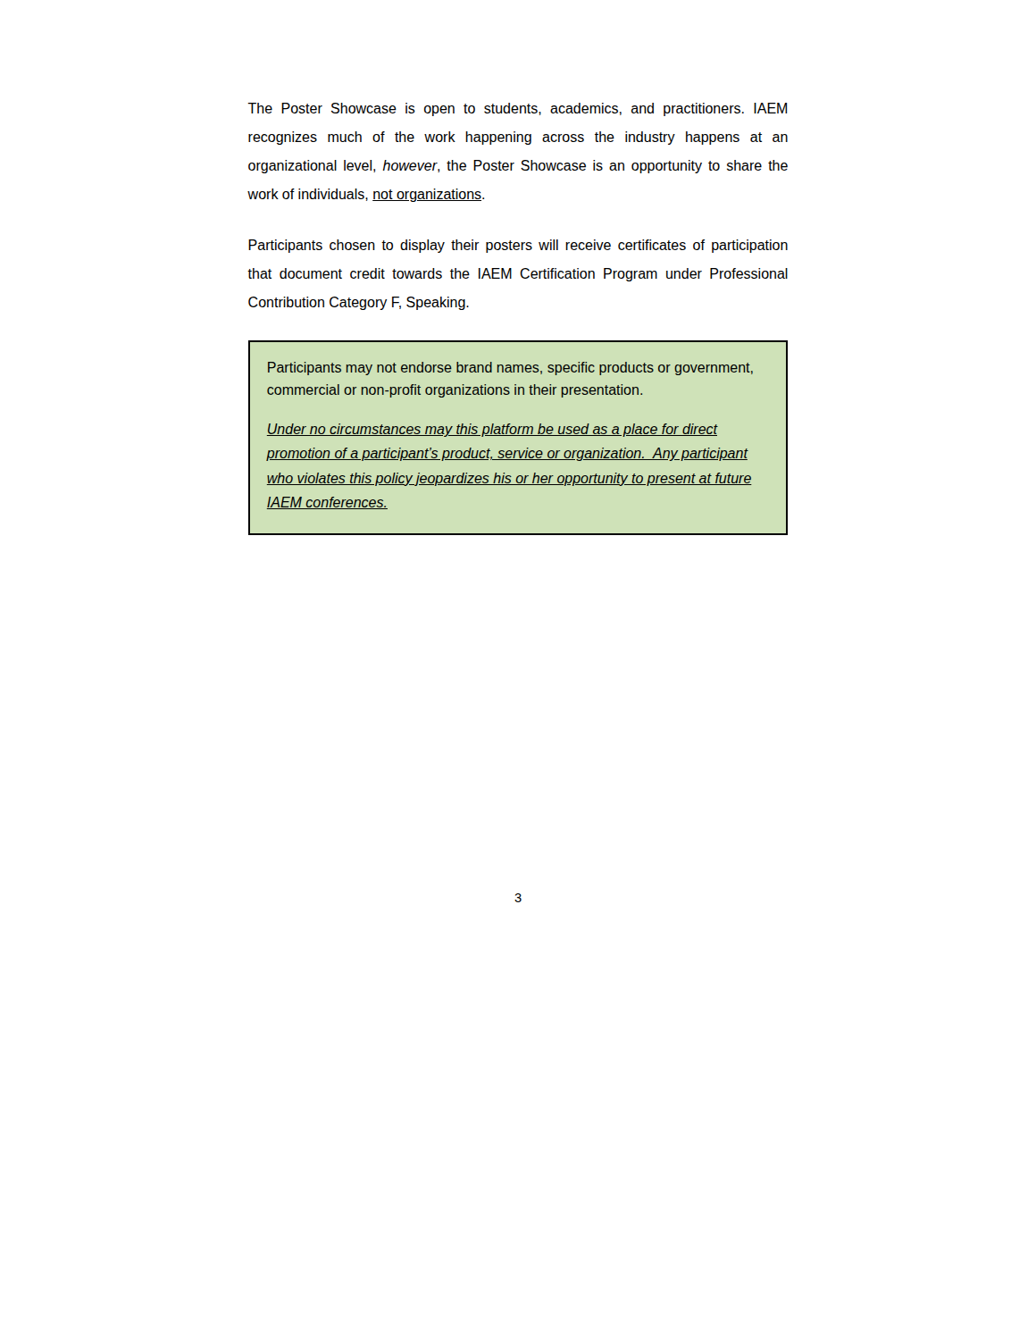The Poster Showcase is open to students, academics, and practitioners. IAEM recognizes much of the work happening across the industry happens at an organizational level, however, the Poster Showcase is an opportunity to share the work of individuals, not organizations.
Participants chosen to display their posters will receive certificates of participation that document credit towards the IAEM Certification Program under Professional Contribution Category F, Speaking.
Participants may not endorse brand names, specific products or government, commercial or non-profit organizations in their presentation.
Under no circumstances may this platform be used as a place for direct promotion of a participant’s product, service or organization. Any participant who violates this policy jeopardizes his or her opportunity to present at future IAEM conferences.
3